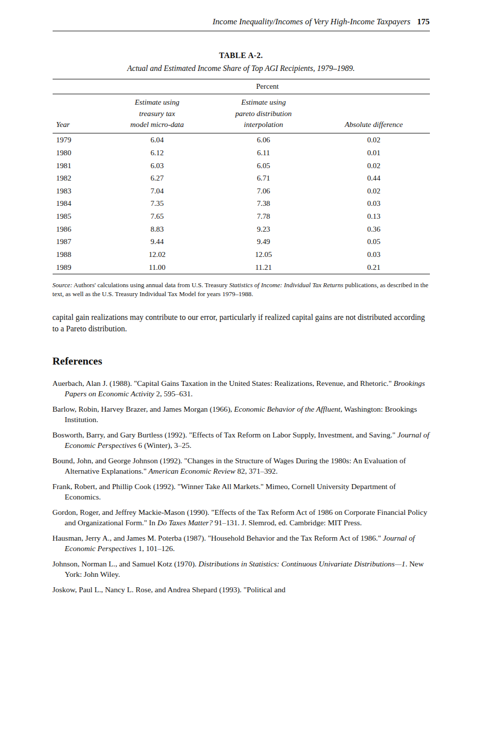Income Inequality/Incomes of Very High-Income Taxpayers175
TABLE A-2. Actual and Estimated Income Share of Top AGI Recipients, 1979–1989.
| | Percent |
| --- | --- |
| Year | Estimate using treasury tax model micro-data | Estimate using pareto distribution interpolation | Absolute difference |
| 1979 | 6.04 | 6.06 | 0.02 |
| 1980 | 6.12 | 6.11 | 0.01 |
| 1981 | 6.03 | 6.05 | 0.02 |
| 1982 | 6.27 | 6.71 | 0.44 |
| 1983 | 7.04 | 7.06 | 0.02 |
| 1984 | 7.35 | 7.38 | 0.03 |
| 1985 | 7.65 | 7.78 | 0.13 |
| 1986 | 8.83 | 9.23 | 0.36 |
| 1987 | 9.44 | 9.49 | 0.05 |
| 1988 | 12.02 | 12.05 | 0.03 |
| 1989 | 11.00 | 11.21 | 0.21 |
Source: Authors' calculations using annual data from U.S. Treasury Statistics of Income: Individual Tax Returns publications, as described in the text, as well as the U.S. Treasury Individual Tax Model for years 1979–1988.
capital gain realizations may contribute to our error, particularly if realized capital gains are not distributed according to a Pareto distribution.
References
Auerbach, Alan J. (1988). "Capital Gains Taxation in the United States: Realizations, Revenue, and Rhetoric." Brookings Papers on Economic Activity 2, 595–631.
Barlow, Robin, Harvey Brazer, and James Morgan (1966), Economic Behavior of the Affluent, Washington: Brookings Institution.
Bosworth, Barry, and Gary Burtless (1992). "Effects of Tax Reform on Labor Supply, Investment, and Saving." Journal of Economic Perspectives 6 (Winter), 3–25.
Bound, John, and George Johnson (1992). "Changes in the Structure of Wages During the 1980s: An Evaluation of Alternative Explanations." American Economic Review 82, 371–392.
Frank, Robert, and Phillip Cook (1992). "Winner Take All Markets." Mimeo, Cornell University Department of Economics.
Gordon, Roger, and Jeffrey Mackie-Mason (1990). "Effects of the Tax Reform Act of 1986 on Corporate Financial Policy and Organizational Form." In Do Taxes Matter? 91–131. J. Slemrod, ed. Cambridge: MIT Press.
Hausman, Jerry A., and James M. Poterba (1987). "Household Behavior and the Tax Reform Act of 1986." Journal of Economic Perspectives 1, 101–126.
Johnson, Norman L., and Samuel Kotz (1970). Distributions in Statistics: Continuous Univariate Distributions—1. New York: John Wiley.
Joskow, Paul L., Nancy L. Rose, and Andrea Shepard (1993). "Political and